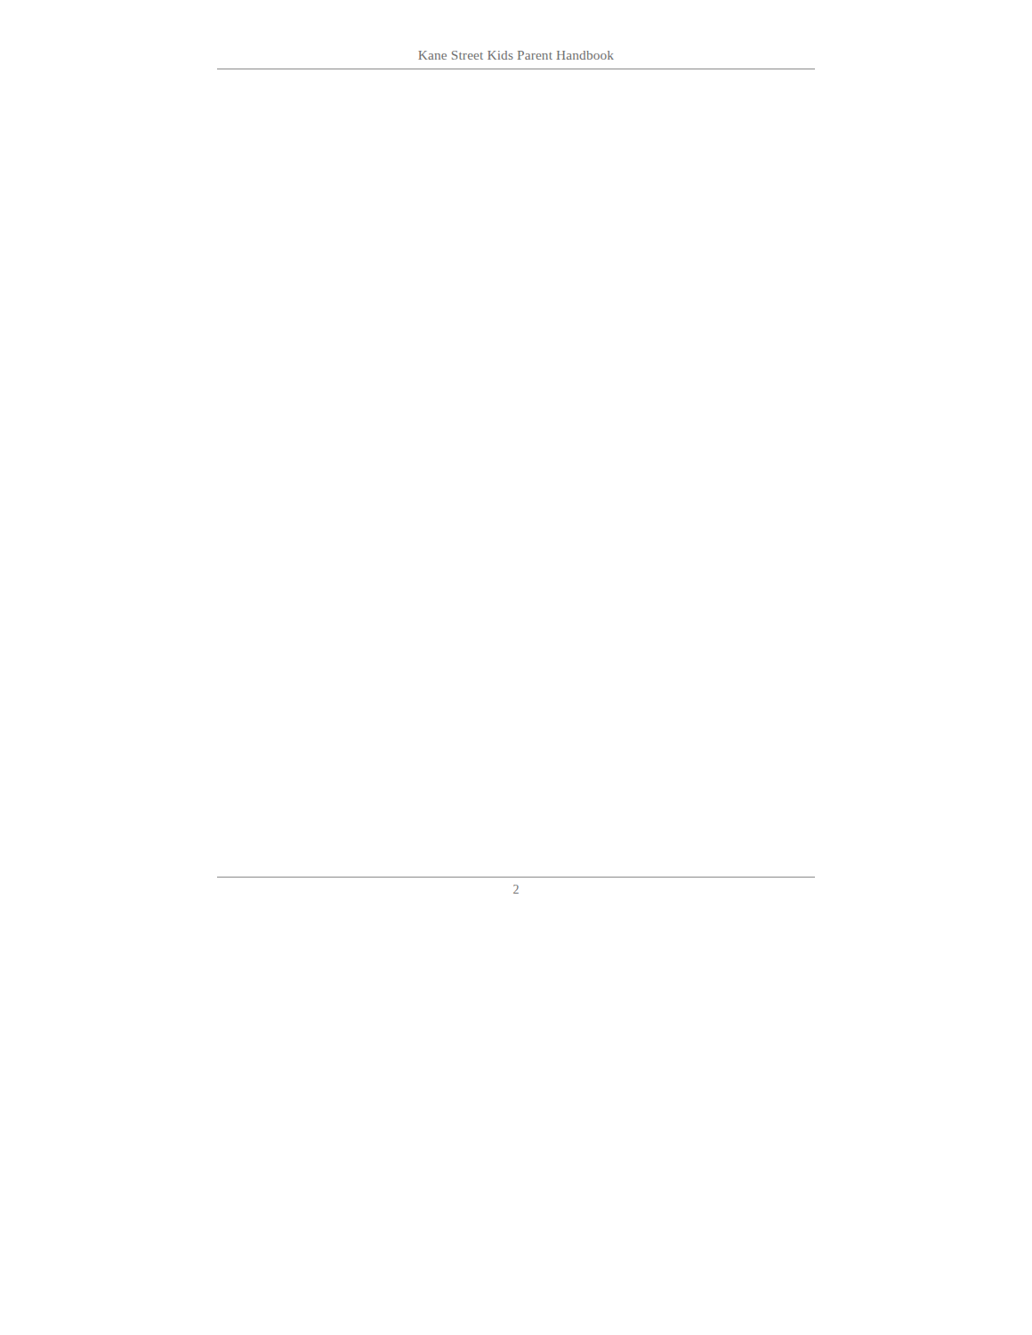Kane Street Kids Parent Handbook
2